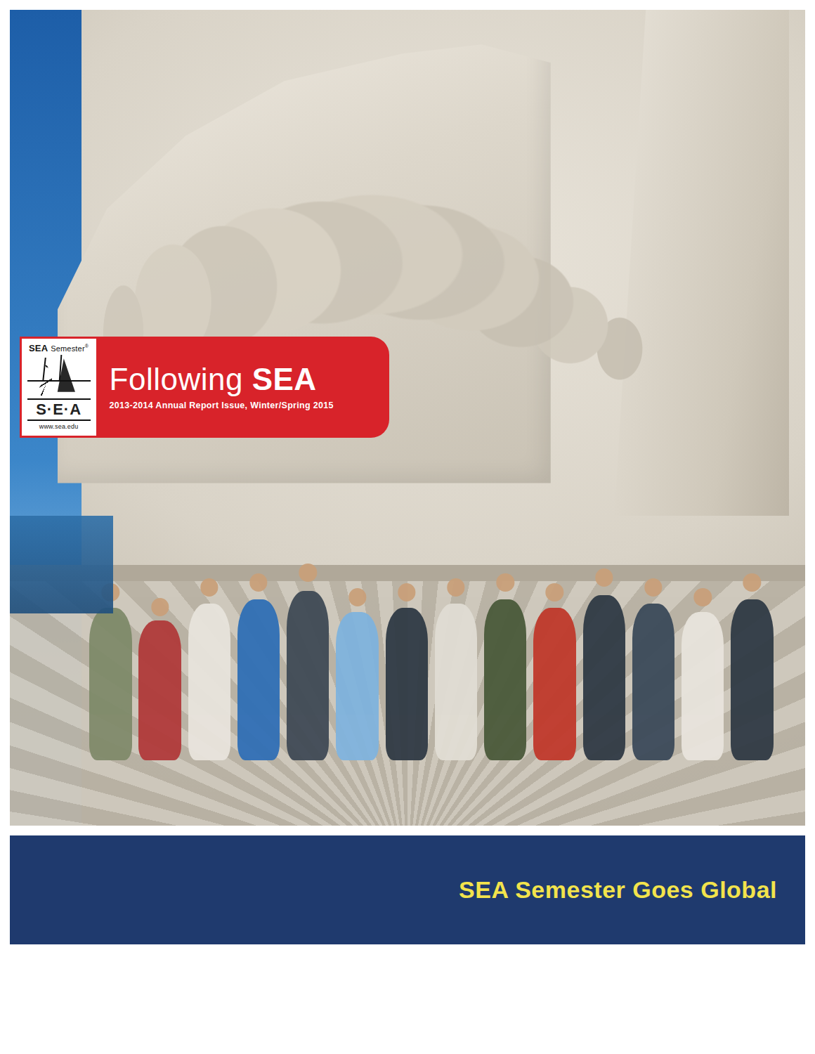SEA Semester®
S·E·A
www.sea.edu
Following SEA
2013-2014 Annual Report Issue, Winter/Spring 2015
SEA Semester Goes Global